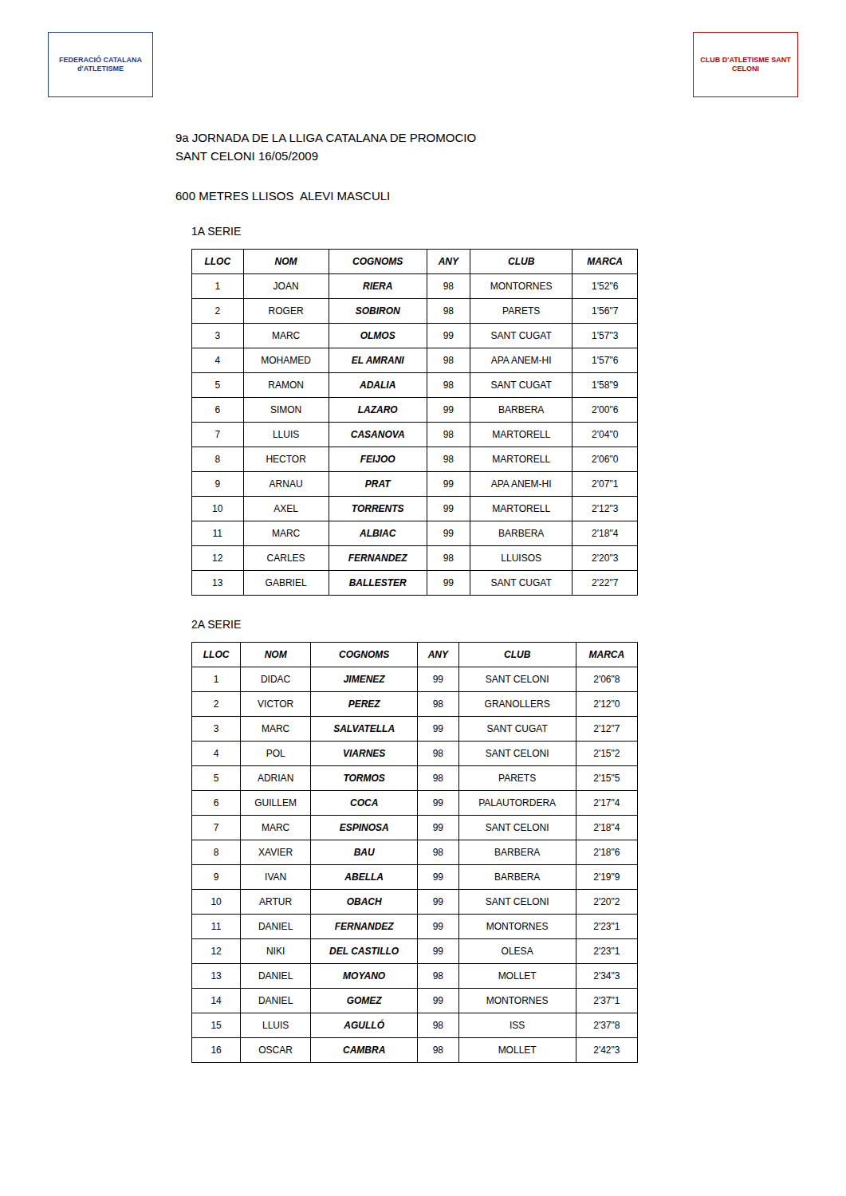FEDERACIÓ CATALANA d'ATLETISME
CLUB D'ATLETISME SANT CELONI
9a JORNADA DE LA LLIGA CATALANA DE PROMOCIO
SANT CELONI 16/05/2009
600 METRES LLISOS ALEVI MASCULI
1A SERIE
| LLOC | NOM | COGNOMS | ANY | CLUB | MARCA |
| --- | --- | --- | --- | --- | --- |
| 1 | JOAN | RIERA | 98 | MONTORNES | 1'52"6 |
| 2 | ROGER | SOBIRON | 98 | PARETS | 1'56"7 |
| 3 | MARC | OLMOS | 99 | SANT CUGAT | 1'57"3 |
| 4 | MOHAMED | EL AMRANI | 98 | APA ANEM-HI | 1'57"6 |
| 5 | RAMON | ADALIA | 98 | SANT CUGAT | 1'58"9 |
| 6 | SIMON | LAZARO | 99 | BARBERA | 2'00"6 |
| 7 | LLUIS | CASANOVA | 98 | MARTORELL | 2'04"0 |
| 8 | HECTOR | FEIJOO | 98 | MARTORELL | 2'06"0 |
| 9 | ARNAU | PRAT | 99 | APA ANEM-HI | 2'07"1 |
| 10 | AXEL | TORRENTS | 99 | MARTORELL | 2'12"3 |
| 11 | MARC | ALBIAC | 99 | BARBERA | 2'18"4 |
| 12 | CARLES | FERNANDEZ | 98 | LLUISOS | 2'20"3 |
| 13 | GABRIEL | BALLESTER | 99 | SANT CUGAT | 2'22"7 |
2A SERIE
| LLOC | NOM | COGNOMS | ANY | CLUB | MARCA |
| --- | --- | --- | --- | --- | --- |
| 1 | DIDAC | JIMENEZ | 99 | SANT CELONI | 2'06"8 |
| 2 | VICTOR | PEREZ | 98 | GRANOLLERS | 2'12"0 |
| 3 | MARC | SALVATELLA | 99 | SANT CUGAT | 2'12"7 |
| 4 | POL | VIARNES | 98 | SANT CELONI | 2'15"2 |
| 5 | ADRIAN | TORMOS | 98 | PARETS | 2'15"5 |
| 6 | GUILLEM | COCA | 99 | PALAUTORDERA | 2'17"4 |
| 7 | MARC | ESPINOSA | 99 | SANT CELONI | 2'18"4 |
| 8 | XAVIER | BAU | 98 | BARBERA | 2'18"6 |
| 9 | IVAN | ABELLA | 99 | BARBERA | 2'19"9 |
| 10 | ARTUR | OBACH | 99 | SANT CELONI | 2'20"2 |
| 11 | DANIEL | FERNANDEZ | 99 | MONTORNES | 2'23"1 |
| 12 | NIKI | DEL CASTILLO | 99 | OLESA | 2'23"1 |
| 13 | DANIEL | MOYANO | 98 | MOLLET | 2'34"3 |
| 14 | DANIEL | GOMEZ | 99 | MONTORNES | 2'37"1 |
| 15 | LLUIS | AGULLÓ | 98 | ISS | 2'37"8 |
| 16 | OSCAR | CAMBRA | 98 | MOLLET | 2'42"3 |